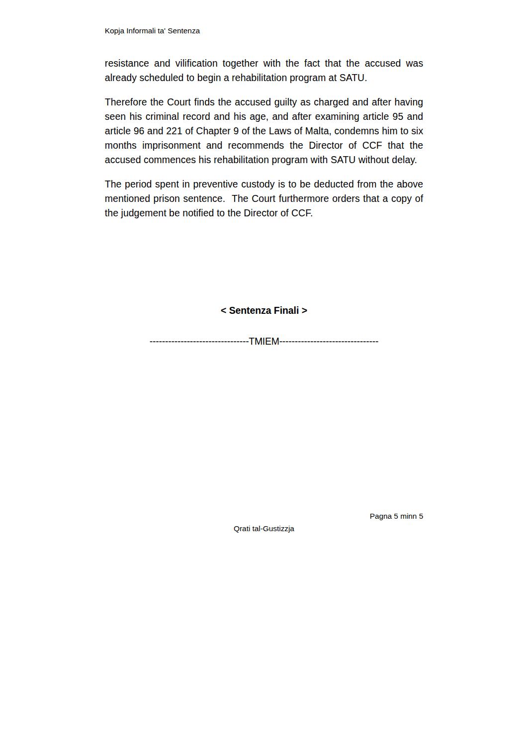Kopja Informali ta' Sentenza
resistance and vilification together with the fact that the accused was already scheduled to begin a rehabilitation program at SATU.
Therefore the Court finds the accused guilty as charged and after having seen his criminal record and his age, and after examining article 95 and article 96 and 221 of Chapter 9 of the Laws of Malta, condemns him to six months imprisonment and recommends the Director of CCF that the accused commences his rehabilitation program with SATU without delay.
The period spent in preventive custody is to be deducted from the above mentioned prison sentence. The Court furthermore orders that a copy of the judgement be notified to the Director of CCF.
< Sentenza Finali >
--------------------------------TMIEM--------------------------------
Pagna 5 minn 5
Qrati tal-Gustizzja